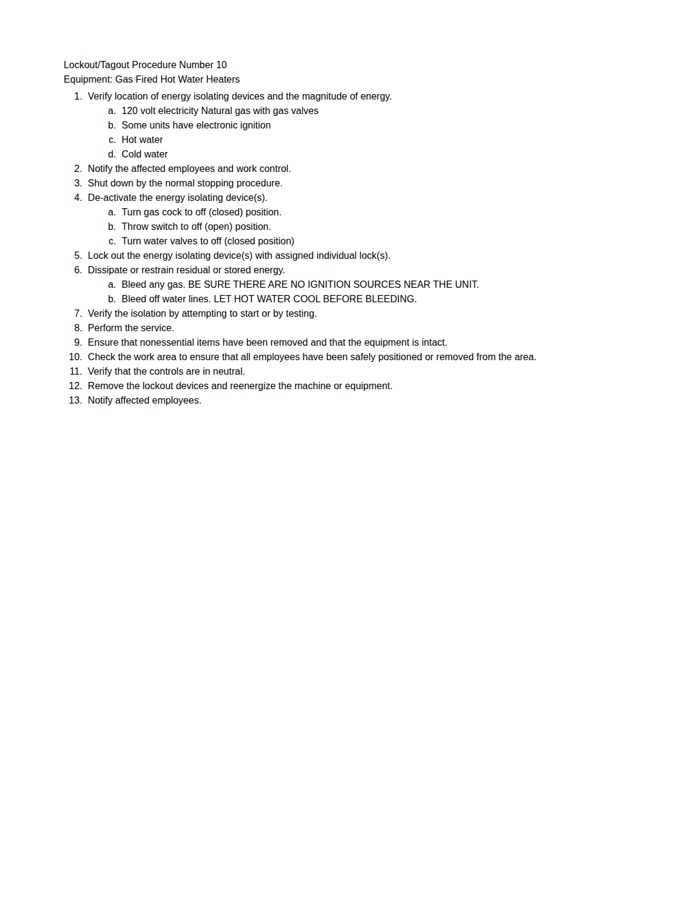Lockout/Tagout Procedure Number 10
Equipment: Gas Fired Hot Water Heaters
Verify location of energy isolating devices and the magnitude of energy.
120 volt electricity Natural gas with gas valves
Some units have electronic ignition
Hot water
Cold water
Notify the affected employees and work control.
Shut down by the normal stopping procedure.
De-activate the energy isolating device(s).
Turn gas cock to off (closed) position.
Throw switch to off (open) position.
Turn water valves to off (closed position)
Lock out the energy isolating device(s) with assigned individual lock(s).
Dissipate or restrain residual or stored energy.
Bleed any gas. BE SURE THERE ARE NO IGNITION SOURCES NEAR THE UNIT.
Bleed off water lines. LET HOT WATER COOL BEFORE BLEEDING.
Verify the isolation by attempting to start or by testing.
Perform the service.
Ensure that nonessential items have been removed and that the equipment is intact.
Check the work area to ensure that all employees have been safely positioned or removed from the area.
Verify that the controls are in neutral.
Remove the lockout devices and reenergize the machine or equipment.
Notify affected employees.